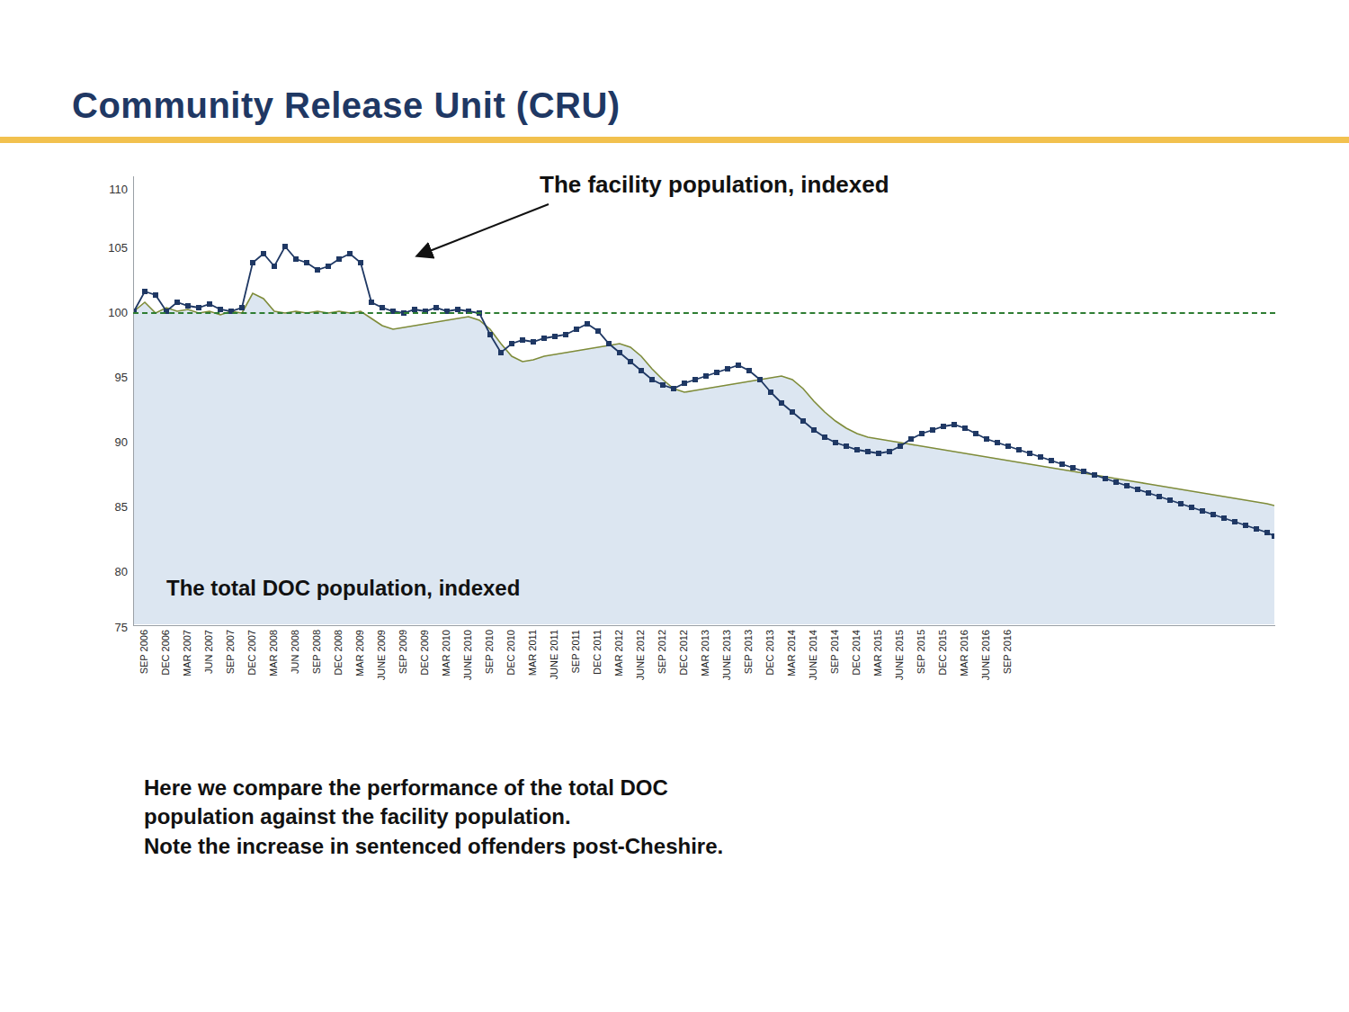Community Release Unit (CRU)
110
105
100
95
90
85
80
75
The facility population, indexed
The total DOC population, indexed
SEP 2006 DEC 2006 MAR 2007 JUN 2007 SEP 2007 DEC 2007 MAR 2008 JUN 2008 SEP 2008 DEC 2008 MAR 2009 JUNE 2009 SEP 2009 DEC 2009 MAR 2010 JUNE 2010 SEP 2010 DEC 2010 MAR 2011 JUNE 2011 SEP 2011 DEC 2011 MAR 2012 JUNE 2012 SEP 2012 DEC 2012 MAR 2013 JUNE 2013 SEP 2013 DEC 2013 MAR 2014 JUNE 2014 SEP 2014 DEC 2014 MAR 2015 JUNE 2015 SEP 2015 DEC 2015 MAR 2016 JUNE 2016 SEP 2016
Here we compare the performance of the total DOC
population against the facility population.
Note the increase in sentenced offenders post-Cheshire.